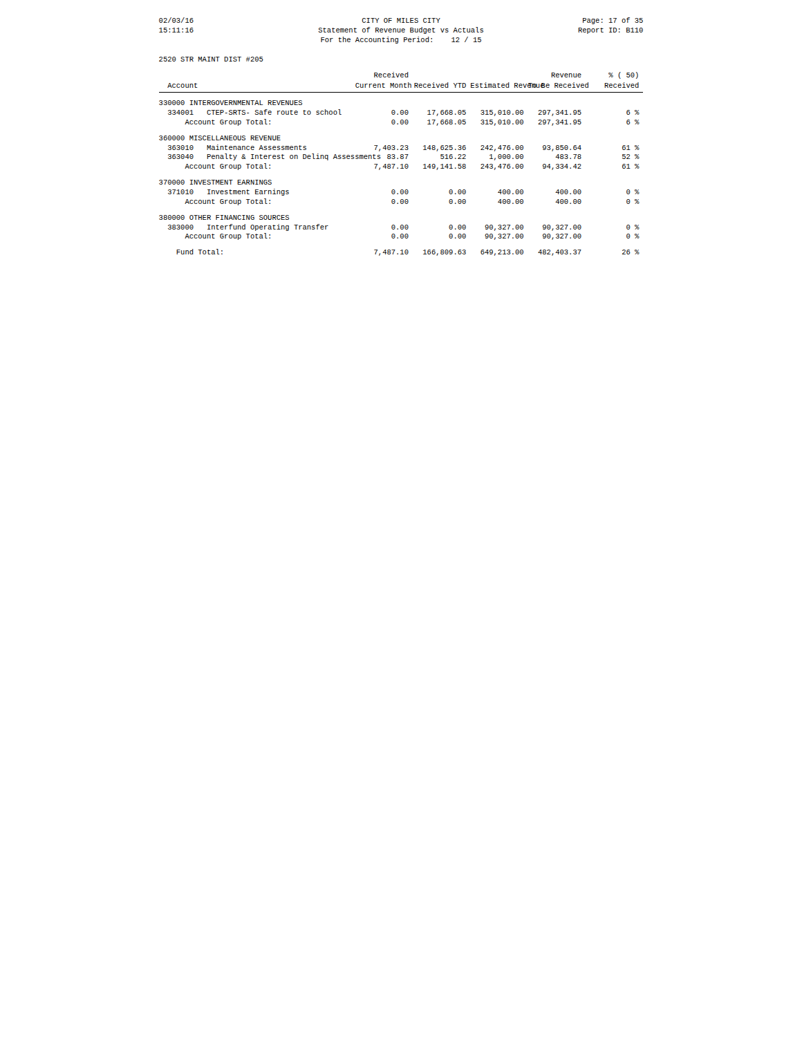02/03/16 15:11:16
CITY OF MILES CITY Statement of Revenue Budget vs Actuals For the Accounting Period: 12 / 15
Page: 17 of 35 Report ID: B110
2520 STR MAINT DIST #205
| | Received | | | Revenue | % ( 50) |
| Account | Current Month | Received YTD | Estimated Revenue | To Be Received | Received |
| 330000 INTERGOVERNMENTAL REVENUES | | | | | |
| 334001 CTEP-SRTS- Safe route to school | 0.00 | 17,668.05 | 315,010.00 | 297,341.95 | 6 % |
| Account Group Total: | 0.00 | 17,668.05 | 315,010.00 | 297,341.95 | 6 % |
| 360000 MISCELLANEOUS REVENUE | | | | | |
| 363010 Maintenance Assessments | 7,403.23 | 148,625.36 | 242,476.00 | 93,850.64 | 61 % |
| 363040 Penalty & Interest on Delinq Assessments | 83.87 | 516.22 | 1,000.00 | 483.78 | 52 % |
| Account Group Total: | 7,487.10 | 149,141.58 | 243,476.00 | 94,334.42 | 61 % |
| 370000 INVESTMENT EARNINGS | | | | | |
| 371010 Investment Earnings | 0.00 | 0.00 | 400.00 | 400.00 | 0 % |
| Account Group Total: | 0.00 | 0.00 | 400.00 | 400.00 | 0 % |
| 380000 OTHER FINANCING SOURCES | | | | | |
| 383000 Interfund Operating Transfer | 0.00 | 0.00 | 90,327.00 | 90,327.00 | 0 % |
| Account Group Total: | 0.00 | 0.00 | 90,327.00 | 90,327.00 | 0 % |
| Fund Total: | 7,487.10 | 166,809.63 | 649,213.00 | 482,403.37 | 26 % |